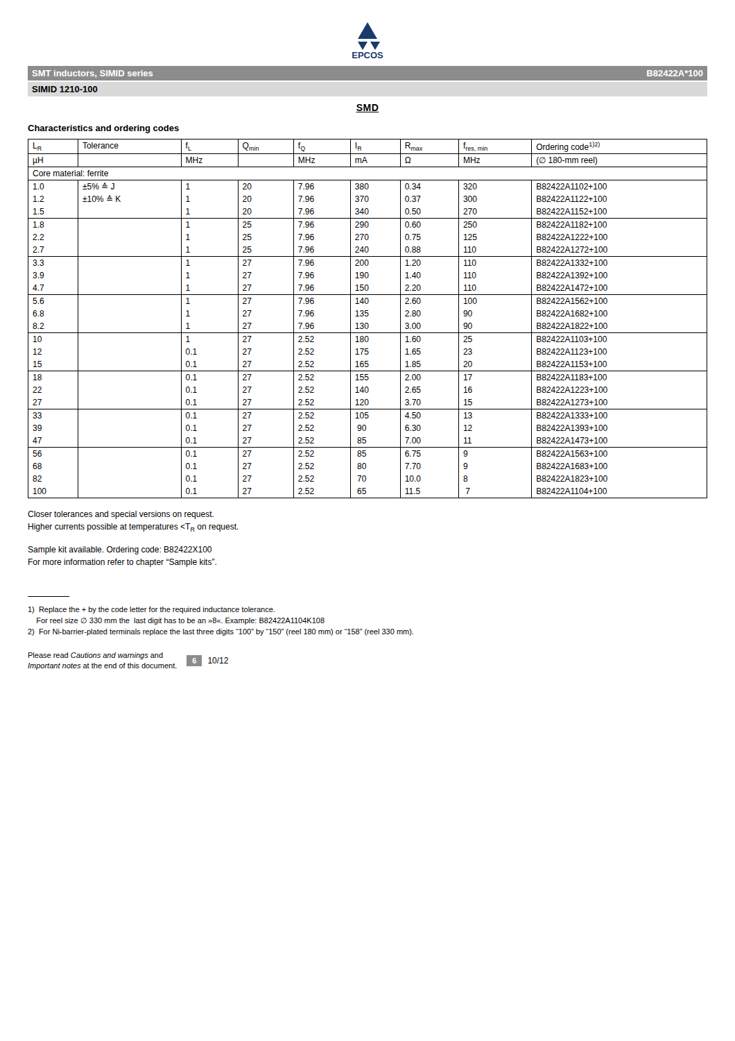EPCOS
SMT inductors, SIMID series B82422A*100
SIMID 1210-100
SMD
Characteristics and ordering codes
| L R | Tolerance | f L | Q min | f Q | I R | R max | f res, min | Ordering code 1)2) |
| --- | --- | --- | --- | --- | --- | --- | --- | --- |
| µH | | MHz | | MHz | mA | Ω | MHz | (∅ 180-mm reel) |
| Core material: ferrite |
| 1.0 | ±5% ≙ J | 1 | 20 | 7.96 | 380 | 0.34 | 320 | B82422A1102+100 |
| 1.2 | ±10% ≙ K | 1 | 20 | 7.96 | 370 | 0.37 | 300 | B82422A1122+100 |
| 1.5 | | 1 | 20 | 7.96 | 340 | 0.50 | 270 | B82422A1152+100 |
| 1.8 | | 1 | 25 | 7.96 | 290 | 0.60 | 250 | B82422A1182+100 |
| 2.2 | | 1 | 25 | 7.96 | 270 | 0.75 | 125 | B82422A1222+100 |
| 2.7 | | 1 | 25 | 7.96 | 240 | 0.88 | 110 | B82422A1272+100 |
| 3.3 | | 1 | 27 | 7.96 | 200 | 1.20 | 110 | B82422A1332+100 |
| 3.9 | | 1 | 27 | 7.96 | 190 | 1.40 | 110 | B82422A1392+100 |
| 4.7 | | 1 | 27 | 7.96 | 150 | 2.20 | 110 | B82422A1472+100 |
| 5.6 | | 1 | 27 | 7.96 | 140 | 2.60 | 100 | B82422A1562+100 |
| 6.8 | | 1 | 27 | 7.96 | 135 | 2.80 | 90 | B82422A1682+100 |
| 8.2 | | 1 | 27 | 7.96 | 130 | 3.00 | 90 | B82422A1822+100 |
| 10 | | 1 | 27 | 2.52 | 180 | 1.60 | 25 | B82422A1103+100 |
| 12 | | 0.1 | 27 | 2.52 | 175 | 1.65 | 23 | B82422A1123+100 |
| 15 | | 0.1 | 27 | 2.52 | 165 | 1.85 | 20 | B82422A1153+100 |
| 18 | | 0.1 | 27 | 2.52 | 155 | 2.00 | 17 | B82422A1183+100 |
| 22 | | 0.1 | 27 | 2.52 | 140 | 2.65 | 16 | B82422A1223+100 |
| 27 | | 0.1 | 27 | 2.52 | 120 | 3.70 | 15 | B82422A1273+100 |
| 33 | | 0.1 | 27 | 2.52 | 105 | 4.50 | 13 | B82422A1333+100 |
| 39 | | 0.1 | 27 | 2.52 | 90 | 6.30 | 12 | B82422A1393+100 |
| 47 | | 0.1 | 27 | 2.52 | 85 | 7.00 | 11 | B82422A1473+100 |
| 56 | | 0.1 | 27 | 2.52 | 85 | 6.75 | 9 | B82422A1563+100 |
| 68 | | 0.1 | 27 | 2.52 | 80 | 7.70 | 9 | B82422A1683+100 |
| 82 | | 0.1 | 27 | 2.52 | 70 | 10.0 | 8 | B82422A1823+100 |
| 100 | | 0.1 | 27 | 2.52 | 65 | 11.5 | 7 | B82422A1104+100 |
Closer tolerances and special versions on request.
Higher currents possible at temperatures <TR on request.
Sample kit available. Ordering code: B82422X100
For more information refer to chapter “Sample kits”.
1) Replace the + by the code letter for the required inductance tolerance.
For reel size ∅ 330 mm the last digit has to be an »8«. Example: B82422A1104K108
2) For Ni-barrier-plated terminals replace the last three digits “100” by “150” (reel 180 mm) or “158” (reel 330 mm).
Please read Cautions and warnings and
Important notes at the end of this document.
6
10/12